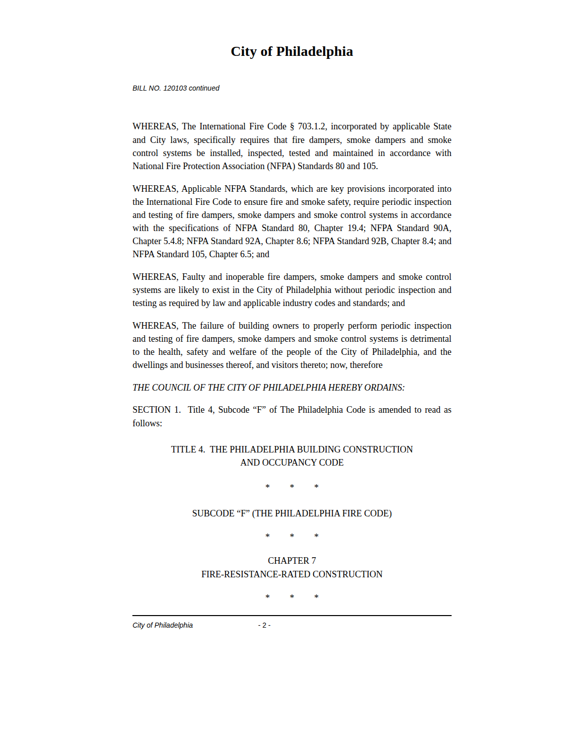City of Philadelphia
BILL NO. 120103 continued
WHEREAS, The International Fire Code § 703.1.2, incorporated by applicable State and City laws, specifically requires that fire dampers, smoke dampers and smoke control systems be installed, inspected, tested and maintained in accordance with National Fire Protection Association (NFPA) Standards 80 and 105.
WHEREAS, Applicable NFPA Standards, which are key provisions incorporated into the International Fire Code to ensure fire and smoke safety, require periodic inspection and testing of fire dampers, smoke dampers and smoke control systems in accordance with the specifications of NFPA Standard 80, Chapter 19.4; NFPA Standard 90A, Chapter 5.4.8; NFPA Standard 92A, Chapter 8.6; NFPA Standard 92B, Chapter 8.4; and NFPA Standard 105, Chapter 6.5; and
WHEREAS, Faulty and inoperable fire dampers, smoke dampers and smoke control systems are likely to exist in the City of Philadelphia without periodic inspection and testing as required by law and applicable industry codes and standards; and
WHEREAS, The failure of building owners to properly perform periodic inspection and testing of fire dampers, smoke dampers and smoke control systems is detrimental to the health, safety and welfare of the people of the City of Philadelphia, and the dwellings and businesses thereof, and visitors thereto; now, therefore
THE COUNCIL OF THE CITY OF PHILADELPHIA HEREBY ORDAINS:
SECTION 1. Title 4, Subcode “F” of The Philadelphia Code is amended to read as follows:
TITLE 4. THE PHILADELPHIA BUILDING CONSTRUCTION
AND OCCUPANCY CODE
***
SUBCODE “F” (THE PHILADELPHIA FIRE CODE)
***
CHAPTER 7
FIRE-RESISTANCE-RATED CONSTRUCTION
***
City of Philadelphia - 2 -